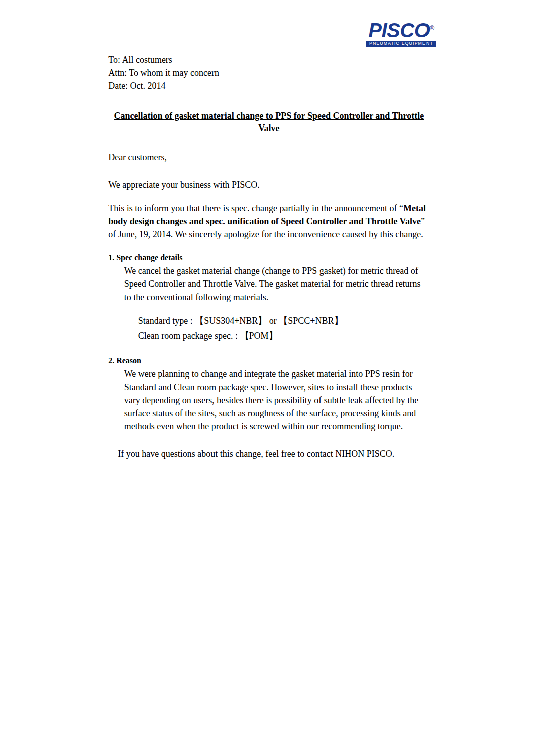PISCO® PNEUMATIC EQUIPMENT
To: All costumers
Attn: To whom it may concern
Date: Oct. 2014
Cancellation of gasket material change to PPS for Speed Controller and Throttle Valve
Dear customers,
We appreciate your business with PISCO.
This is to inform you that there is spec. change partially in the announcement of “Metal body design changes and spec. unification of Speed Controller and Throttle Valve” of June, 19, 2014. We sincerely apologize for the inconvenience caused by this change.
1. Spec change details
We cancel the gasket material change (change to PPS gasket) for metric thread of Speed Controller and Throttle Valve. The gasket material for metric thread returns to the conventional following materials.
Standard type : 【SUS304+NBR】 or 【SPCC+NBR】
Clean room package spec. : 【POM】
2. Reason
We were planning to change and integrate the gasket material into PPS resin for Standard and Clean room package spec. However, sites to install these products vary depending on users, besides there is possibility of subtle leak affected by the surface status of the sites, such as roughness of the surface, processing kinds and methods even when the product is screwed within our recommending torque.
If you have questions about this change, feel free to contact NIHON PISCO.